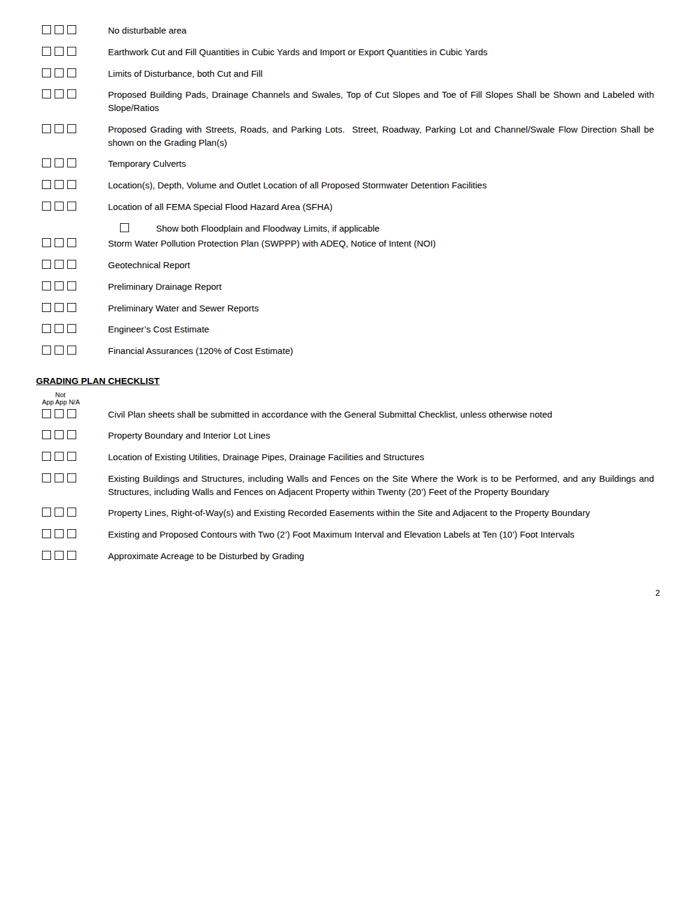No disturbable area
Earthwork Cut and Fill Quantities in Cubic Yards and Import or Export Quantities in Cubic Yards
Limits of Disturbance, both Cut and Fill
Proposed Building Pads, Drainage Channels and Swales, Top of Cut Slopes and Toe of Fill Slopes Shall be Shown and Labeled with Slope/Ratios
Proposed Grading with Streets, Roads, and Parking Lots. Street, Roadway, Parking Lot and Channel/Swale Flow Direction Shall be shown on the Grading Plan(s)
Temporary Culverts
Location(s), Depth, Volume and Outlet Location of all Proposed Stormwater Detention Facilities
Location of all FEMA Special Flood Hazard Area (SFHA)
Show both Floodplain and Floodway Limits, if applicable
Storm Water Pollution Protection Plan (SWPPP) with ADEQ, Notice of Intent (NOI)
Geotechnical Report
Preliminary Drainage Report
Preliminary Water and Sewer Reports
Engineer’s Cost Estimate
Financial Assurances (120% of Cost Estimate)
GRADING PLAN CHECKLIST
Not
App App N/A
Civil Plan sheets shall be submitted in accordance with the General Submittal Checklist, unless otherwise noted
Property Boundary and Interior Lot Lines
Location of Existing Utilities, Drainage Pipes, Drainage Facilities and Structures
Existing Buildings and Structures, including Walls and Fences on the Site Where the Work is to be Performed, and any Buildings and Structures, including Walls and Fences on Adjacent Property within Twenty (20’) Feet of the Property Boundary
Property Lines, Right-of-Way(s) and Existing Recorded Easements within the Site and Adjacent to the Property Boundary
Existing and Proposed Contours with Two (2’) Foot Maximum Interval and Elevation Labels at Ten (10’) Foot Intervals
Approximate Acreage to be Disturbed by Grading
2